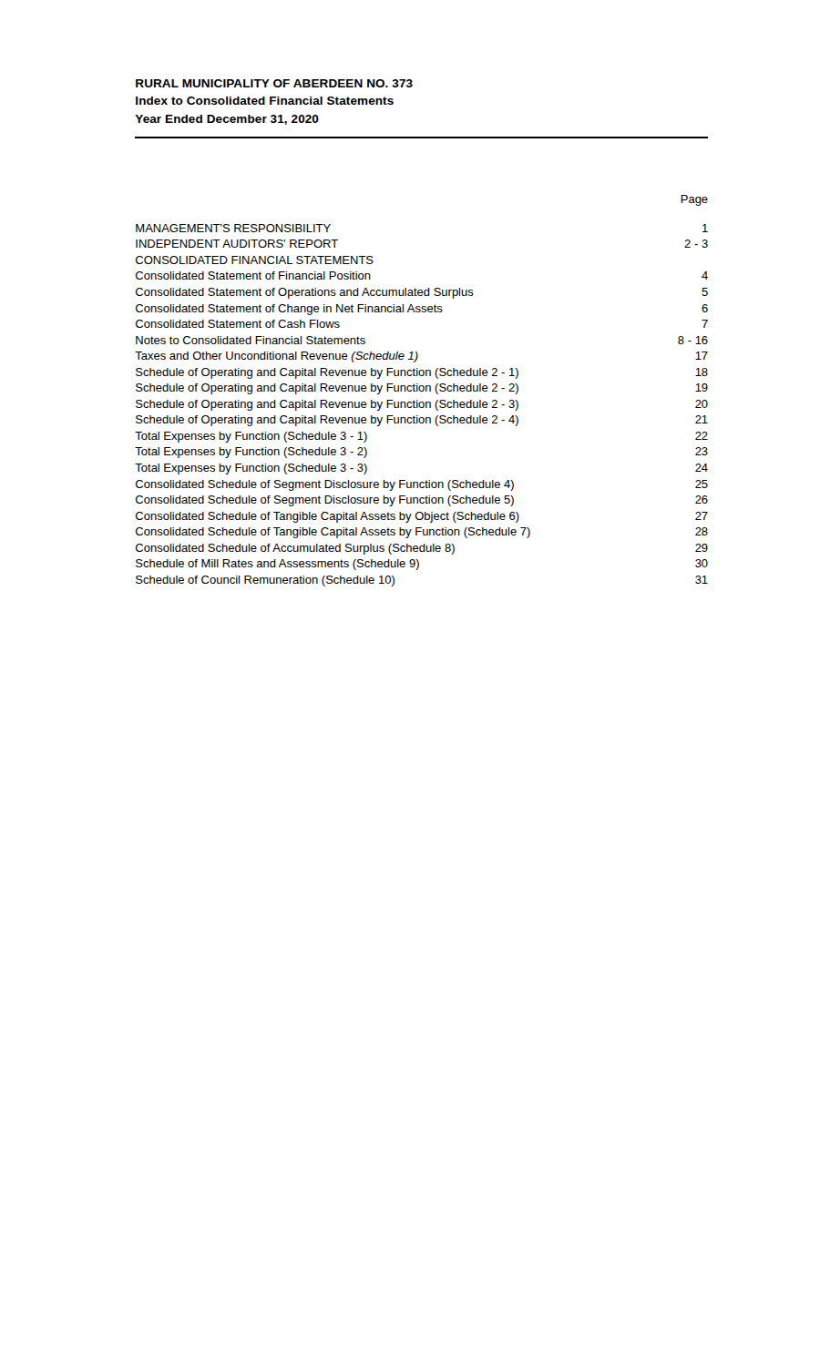RURAL MUNICIPALITY OF ABERDEEN NO. 373 Index to Consolidated Financial Statements Year Ended December 31, 2020
Page
| Management's Responsibility | 1 |
| Independent Auditors' Report | 2 - 3 |
| Consolidated Financial Statements | |
| Consolidated Statement of Financial Position | 4 |
| Consolidated Statement of Operations and Accumulated Surplus | 5 |
| Consolidated Statement of Change in Net Financial Assets | 6 |
| Consolidated Statement of Cash Flows | 7 |
| Notes to Consolidated Financial Statements | 8 - 16 |
| Taxes and Other Unconditional Revenue (Schedule 1) | 17 |
| Schedule of Operating and Capital Revenue by Function (Schedule 2 - 1) | 18 |
| Schedule of Operating and Capital Revenue by Function (Schedule 2 - 2) | 19 |
| Schedule of Operating and Capital Revenue by Function (Schedule 2 - 3) | 20 |
| Schedule of Operating and Capital Revenue by Function (Schedule 2 - 4) | 21 |
| Total Expenses by Function (Schedule 3 - 1) | 22 |
| Total Expenses by Function (Schedule 3 - 2) | 23 |
| Total Expenses by Function (Schedule 3 - 3) | 24 |
| Consolidated Schedule of Segment Disclosure by Function (Schedule 4) | 25 |
| Consolidated Schedule of Segment Disclosure by Function (Schedule 5) | 26 |
| Consolidated Schedule of Tangible Capital Assets by Object (Schedule 6) | 27 |
| Consolidated Schedule of Tangible Capital Assets by Function (Schedule 7) | 28 |
| Consolidated Schedule of Accumulated Surplus (Schedule 8) | 29 |
| Schedule of Mill Rates and Assessments (Schedule 9) | 30 |
| Schedule of Council Remuneration (Schedule 10) | 31 |